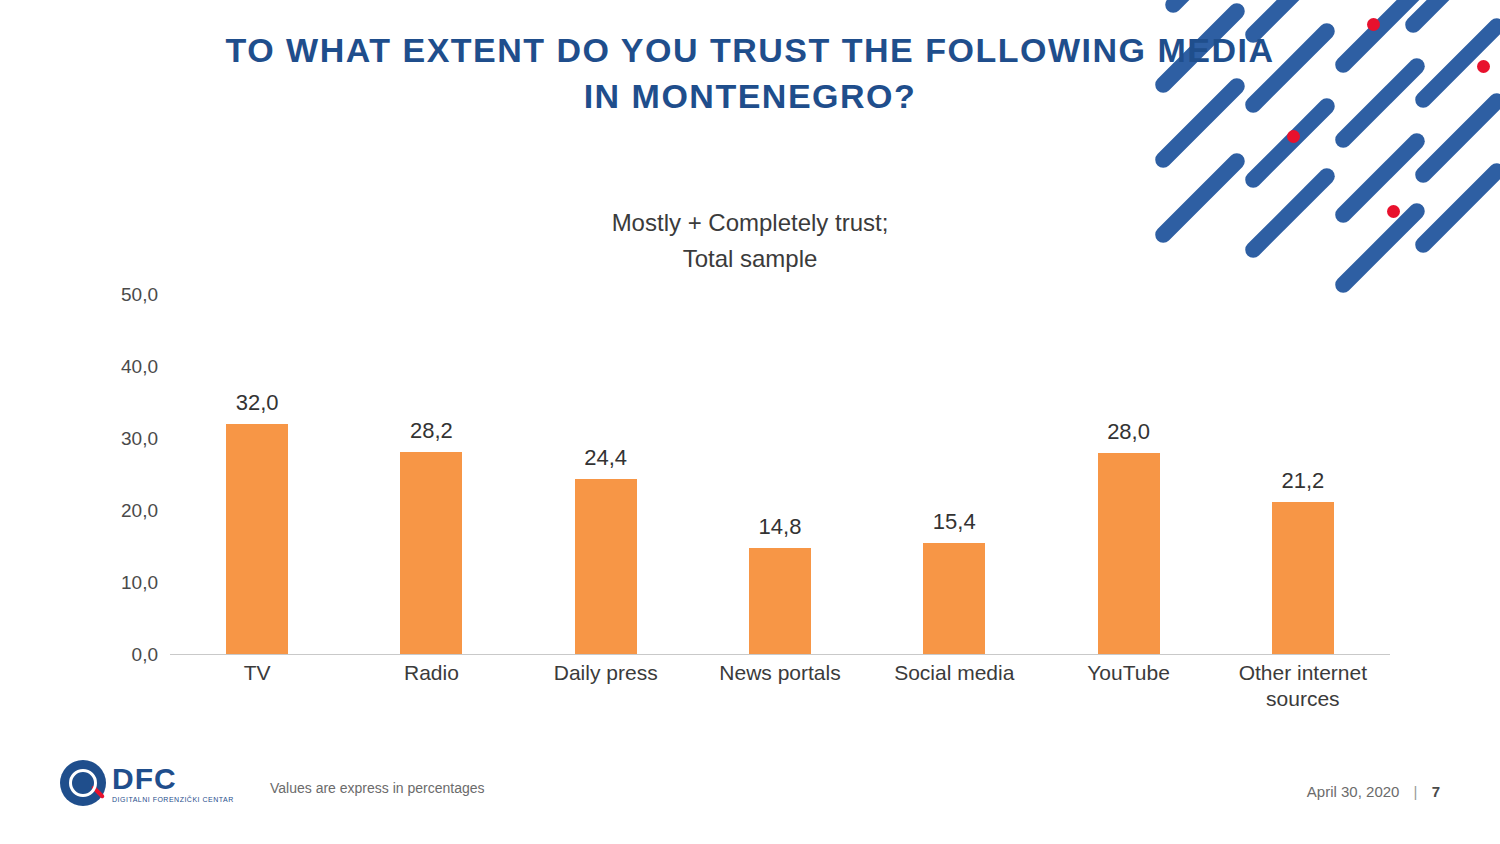To what extent do you trust the following media
in Montenegro?
Mostly + Completely trust;
Total sample
50,0
40,0
30,0
20,0
10,0
0,0
32,0
28,2
24,4
14,8
15,4
28,0
21,2
TV
Radio
Daily press
News portals
Social media
YouTube
Other internet sources
Values are express in percentages
April 30, 2020 | 7
DFC
DIGITALNI FORENZIČKI CENTAR